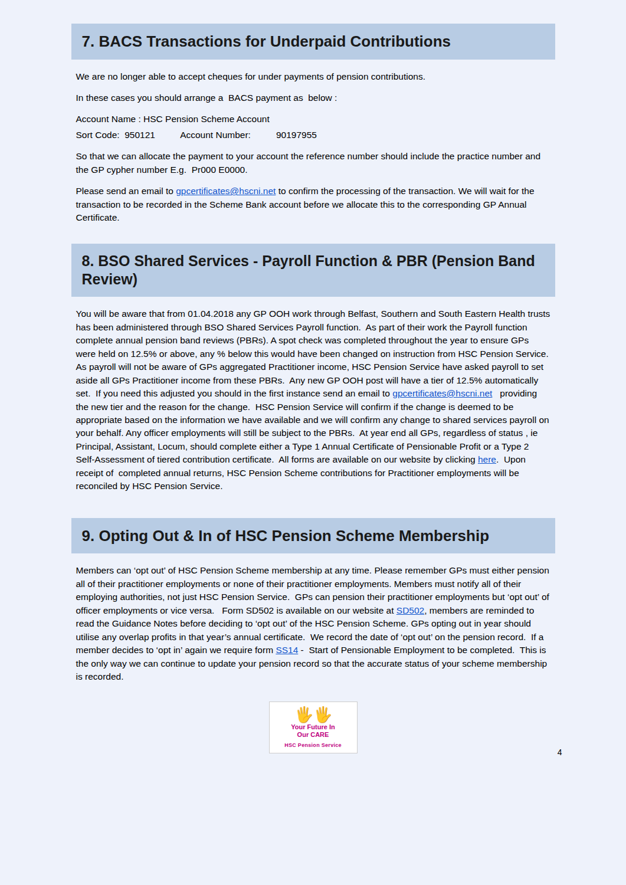7. BACS Transactions for Underpaid Contributions
We are no longer able to accept cheques for under payments of pension contributions.
In these cases you should arrange a BACS payment as below :
Account Name : HSC Pension Scheme Account
Sort Code: 950121 Account Number: 90197955
So that we can allocate the payment to your account the reference number should include the practice number and the GP cypher number E.g. Pr000 E0000.
Please send an email to gpcertificates@hscni.net to confirm the processing of the transaction. We will wait for the transaction to be recorded in the Scheme Bank account before we allocate this to the corresponding GP Annual Certificate.
8. BSO Shared Services - Payroll Function & PBR (Pension Band Review)
You will be aware that from 01.04.2018 any GP OOH work through Belfast, Southern and South Eastern Health trusts has been administered through BSO Shared Services Payroll function. As part of their work the Payroll function complete annual pension band reviews (PBRs). A spot check was completed throughout the year to ensure GPs were held on 12.5% or above, any % below this would have been changed on instruction from HSC Pension Service. As payroll will not be aware of GPs aggregated Practitioner income, HSC Pension Service have asked payroll to set aside all GPs Practitioner income from these PBRs. Any new GP OOH post will have a tier of 12.5% automatically set. If you need this adjusted you should in the first instance send an email to gpcertificates@hscni.net providing the new tier and the reason for the change. HSC Pension Service will confirm if the change is deemed to be appropriate based on the information we have available and we will confirm any change to shared services payroll on your behalf. Any officer employments will still be subject to the PBRs. At year end all GPs, regardless of status , ie Principal, Assistant, Locum, should complete either a Type 1 Annual Certificate of Pensionable Profit or a Type 2 Self-Assessment of tiered contribution certificate. All forms are available on our website by clicking here. Upon receipt of completed annual returns, HSC Pension Scheme contributions for Practitioner employments will be reconciled by HSC Pension Service.
9. Opting Out & In of HSC Pension Scheme Membership
Members can ‘opt out’ of HSC Pension Scheme membership at any time. Please remember GPs must either pension all of their practitioner employments or none of their practitioner employments. Members must notify all of their employing authorities, not just HSC Pension Service. GPs can pension their practitioner employments but ‘opt out’ of officer employments or vice versa. Form SD502 is available on our website at SD502, members are reminded to read the Guidance Notes before deciding to ‘opt out’ of the HSC Pension Scheme. GPs opting out in year should utilise any overlap profits in that year’s annual certificate. We record the date of ‘opt out’ on the pension record. If a member decides to ‘opt in’ again we require form SS14 - Start of Pensionable Employment to be completed. This is the only way we can continue to update your pension record so that the accurate status of your scheme membership is recorded.
🖐🖐
Your Future In
Our CARE
HSC Pension Service
4